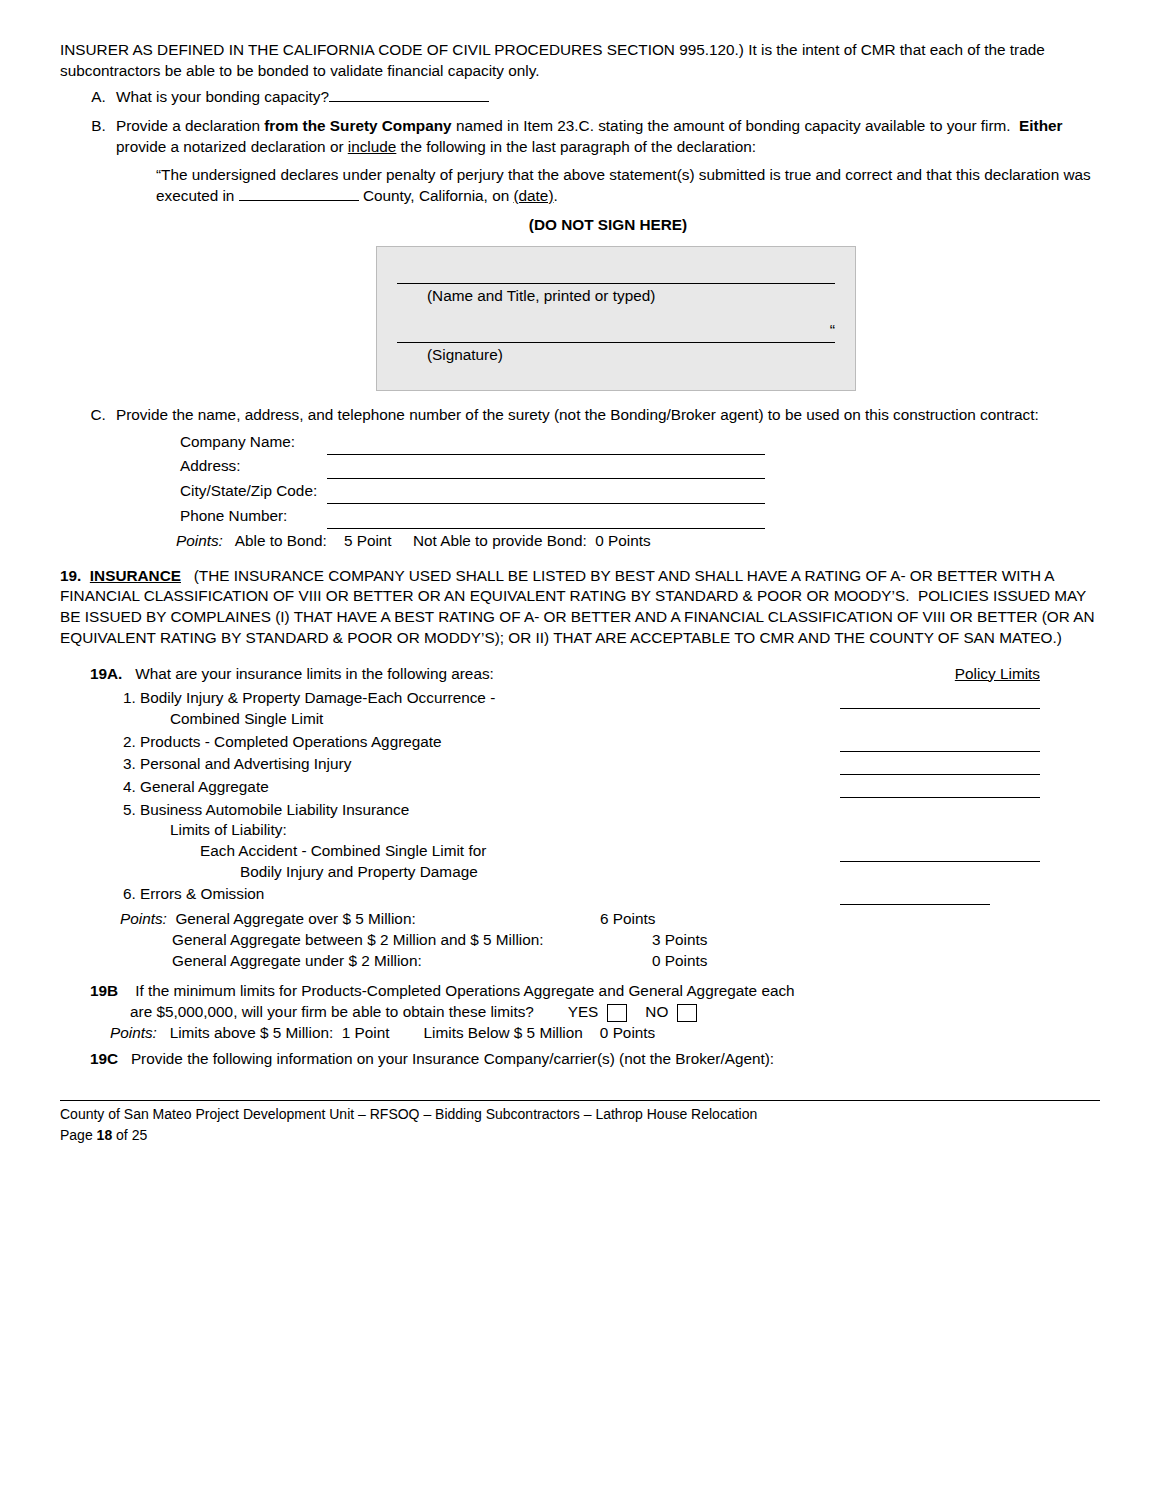INSURER AS DEFINED IN THE CALIFORNIA CODE OF CIVIL PROCEDURES SECTION 995.120.) It is the intent of CMR that each of the trade subcontractors be able to be bonded to validate financial capacity only.
What is your bonding capacity?
Provide a declaration from the Surety Company named in Item 23.C. stating the amount of bonding capacity available to your firm. Either provide a notarized declaration or include the following in the last paragraph of the declaration:
“The undersigned declares under penalty of perjury that the above statement(s) submitted is true and correct and that this declaration was executed in County, California, on (date).
(DO NOT SIGN HERE)
(Name and Title, printed or typed)
“
(Signature)
Provide the name, address, and telephone number of the surety (not the Bonding/Broker agent) to be used on this construction contract:
| Company Name: | |
| Address: | |
| City/State/Zip Code: | |
| Phone Number: | |
Points: Able to Bond: 5 Point Not Able to provide Bond: 0 Points
19. INSURANCE (THE INSURANCE COMPANY USED SHALL BE LISTED BY BEST AND SHALL HAVE A RATING OF A- OR BETTER WITH A FINANCIAL CLASSIFICATION OF VIII OR BETTER OR AN EQUIVALENT RATING BY STANDARD & POOR OR MOODY’S. POLICIES ISSUED MAY BE ISSUED BY COMPLAINES (I) THAT HAVE A BEST RATING OF A- OR BETTER AND A FINANCIAL CLASSIFICATION OF VIII OR BETTER (OR AN EQUIVALENT RATING BY STANDARD & POOR OR MODDY’S); OR II) THAT ARE ACCEPTABLE TO CMR AND THE COUNTY OF SAN MATEO.)
Policy Limits 19A. What are your insurance limits in the following areas:
Bodily Injury & Property Damage-Each Occurrence -
Combined Single Limit
Products - Completed Operations Aggregate
Personal and Advertising Injury
General Aggregate
Business Automobile Liability Insurance
Limits of Liability:
Each Accident - Combined Single Limit for
Bodily Injury and Property Damage
Errors & Omission
Points: General Aggregate over $ 5 Million: 6 Points
General Aggregate between $ 2 Million and $ 5 Million: 3 Points
General Aggregate under $ 2 Million: 0 Points
19B If the minimum limits for Products-Completed Operations Aggregate and General Aggregate each
are $5,000,000, will your firm be able to obtain these limits? YES NO
Points: Limits above $ 5 Million: 1 Point Limits Below $ 5 Million 0 Points
19C Provide the following information on your Insurance Company/carrier(s) (not the Broker/Agent):
County of San Mateo Project Development Unit – RFSOQ – Bidding Subcontractors – Lathrop House Relocation
Page 18 of 25